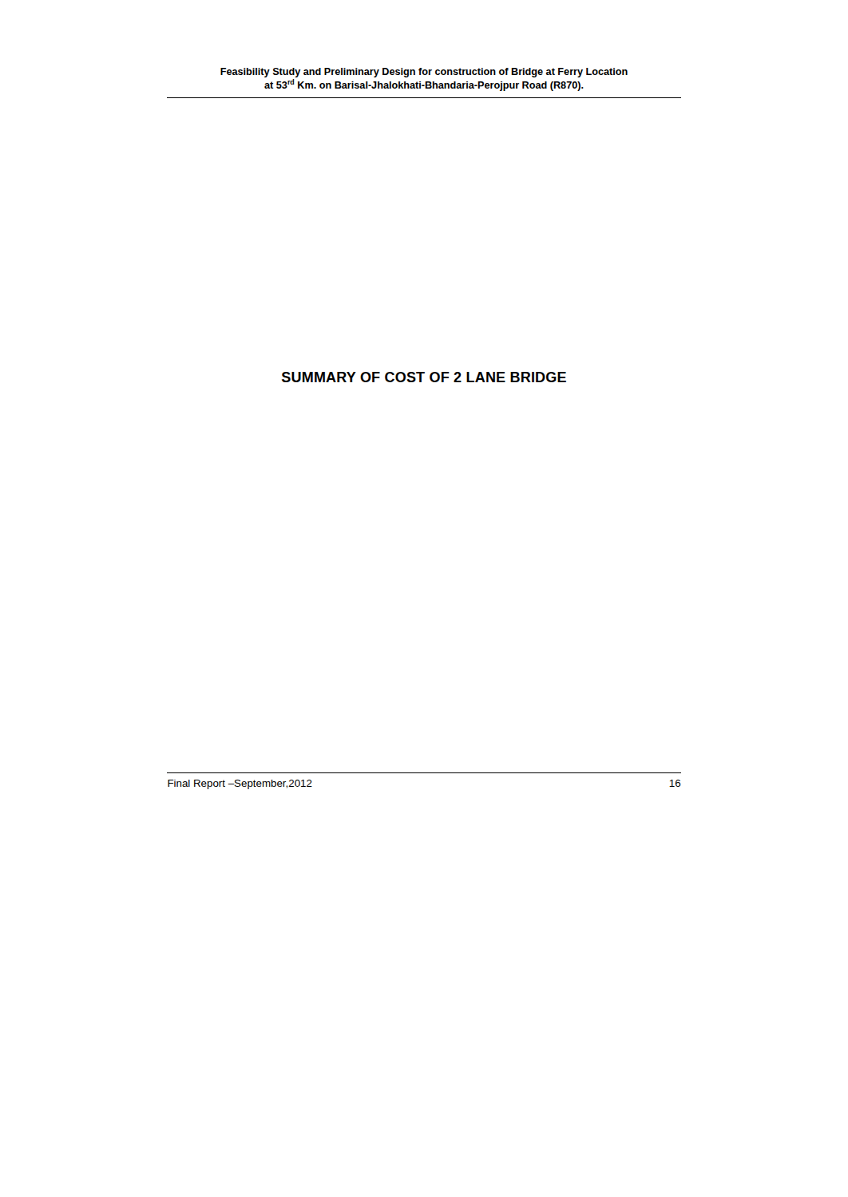Feasibility Study and Preliminary Design for construction of Bridge at Ferry Location at 53rd Km. on Barisal-Jhalokhati-Bhandaria-Perojpur Road (R870).
SUMMARY OF COST OF 2 LANE BRIDGE
Final Report –September,2012 16